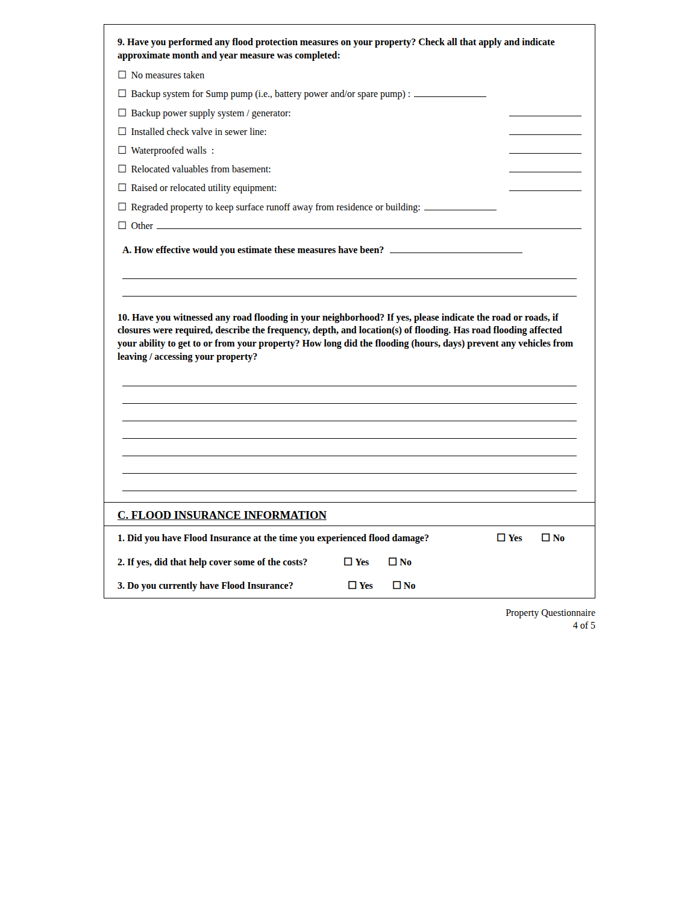9. Have you performed any flood protection measures on your property? Check all that apply and indicate approximate month and year measure was completed:
No measures taken
Backup system for Sump pump (i.e., battery power and/or spare pump) :
Backup power supply system / generator:
Installed check valve in sewer line:
Waterproofed walls :
Relocated valuables from basement:
Raised or relocated utility equipment:
Regraded property to keep surface runoff away from residence or building:
Other
A. How effective would you estimate these measures have been?
10. Have you witnessed any road flooding in your neighborhood? If yes, please indicate the road or roads, if closures were required, describe the frequency, depth, and location(s) of flooding. Has road flooding affected your ability to get to or from your property? How long did the flooding (hours, days) prevent any vehicles from leaving / accessing your property?
C. FLOOD INSURANCE INFORMATION
1. Did you have Flood Insurance at the time you experienced flood damage? Yes No
2. If yes, did that help cover some of the costs? Yes No
3. Do you currently have Flood Insurance? Yes No
Property Questionnaire
4 of 5